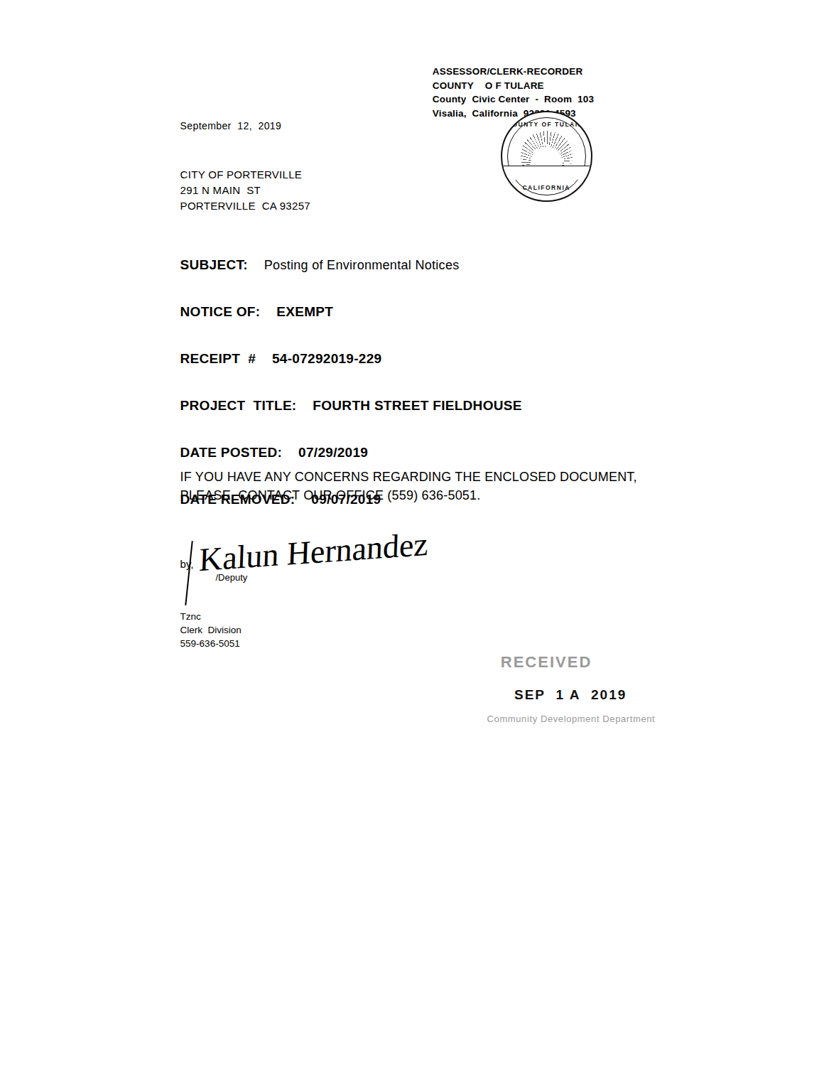ASSESSOR/CLERK-RECORDER
COUNTY O F TULARE
County Civic Center - Room 103
Visalia, California 93291-4593
September 12, 2019
COUNTY OF TULARE
CALIFORNIA
CITY OF PORTERVILLE
291 N MAIN ST
PORTERVILLE CA 93257
SUBJECT: Posting of Environmental Notices
NOTICE OF: EXEMPT
RECEIPT # 54-07292019-229
PROJECT TITLE: FOURTH STREET FIELDHOUSE
DATE POSTED: 07/29/2019
DATE REMOVED: 09/07/2019
IF YOU HAVE ANY CONCERNS REGARDING THE ENCLOSED DOCUMENT, PLEASE CONTACT OUR OFFICE (559) 636-5051.
Kalun Hernandez
by,
/Deputy
Tznc
Clerk Division
559-636-5051
RECEIVED
SEP 1 A 2019
Community Development Department